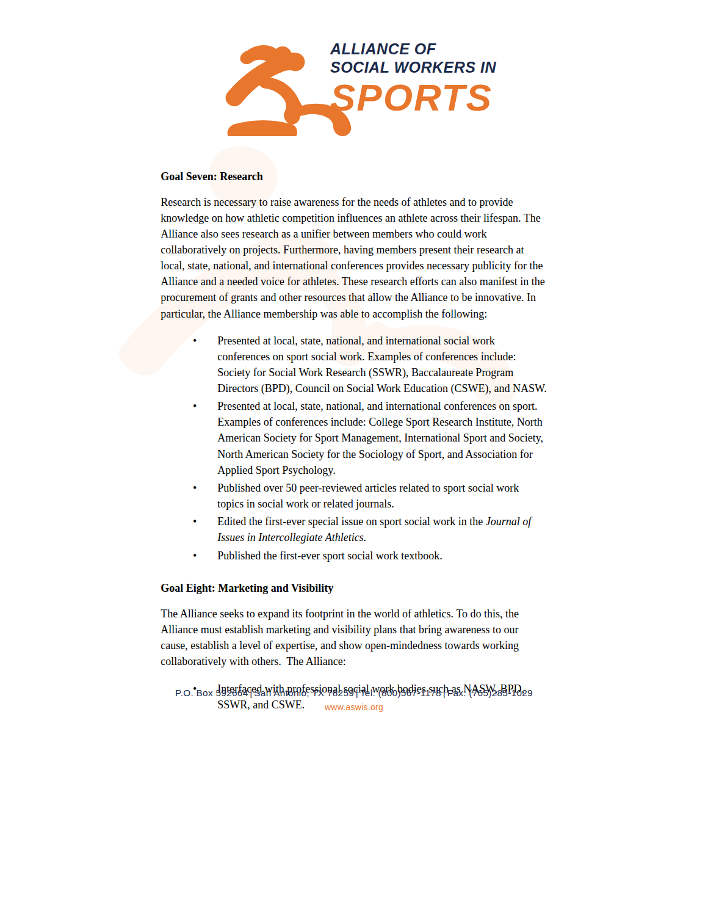ALLIANCE OF SOCIAL WORKERS IN SPORTS
Goal Seven: Research
Research is necessary to raise awareness for the needs of athletes and to provide knowledge on how athletic competition influences an athlete across their lifespan. The Alliance also sees research as a unifier between members who could work collaboratively on projects. Furthermore, having members present their research at local, state, national, and international conferences provides necessary publicity for the Alliance and a needed voice for athletes. These research efforts can also manifest in the procurement of grants and other resources that allow the Alliance to be innovative. In particular, the Alliance membership was able to accomplish the following:
Presented at local, state, national, and international social work conferences on sport social work. Examples of conferences include: Society for Social Work Research (SSWR), Baccalaureate Program Directors (BPD), Council on Social Work Education (CSWE), and NASW.
Presented at local, state, national, and international conferences on sport. Examples of conferences include: College Sport Research Institute, North American Society for Sport Management, International Sport and Society, North American Society for the Sociology of Sport, and Association for Applied Sport Psychology.
Published over 50 peer-reviewed articles related to sport social work topics in social work or related journals.
Edited the first-ever special issue on sport social work in the Journal of Issues in Intercollegiate Athletics.
Published the first-ever sport social work textbook.
Goal Eight: Marketing and Visibility
The Alliance seeks to expand its footprint in the world of athletics. To do this, the Alliance must establish marketing and visibility plans that bring awareness to our cause, establish a level of expertise, and show open-mindedness towards working collaboratively with others. The Alliance:
Interfaced with professional social work bodies such as NASW, BPD, SSWR, and CSWE.
P.O. Box 592664|San Antonio, TX 78259|Tel: (800)567-1178|Fax: (765)285-1029
www.aswis.org